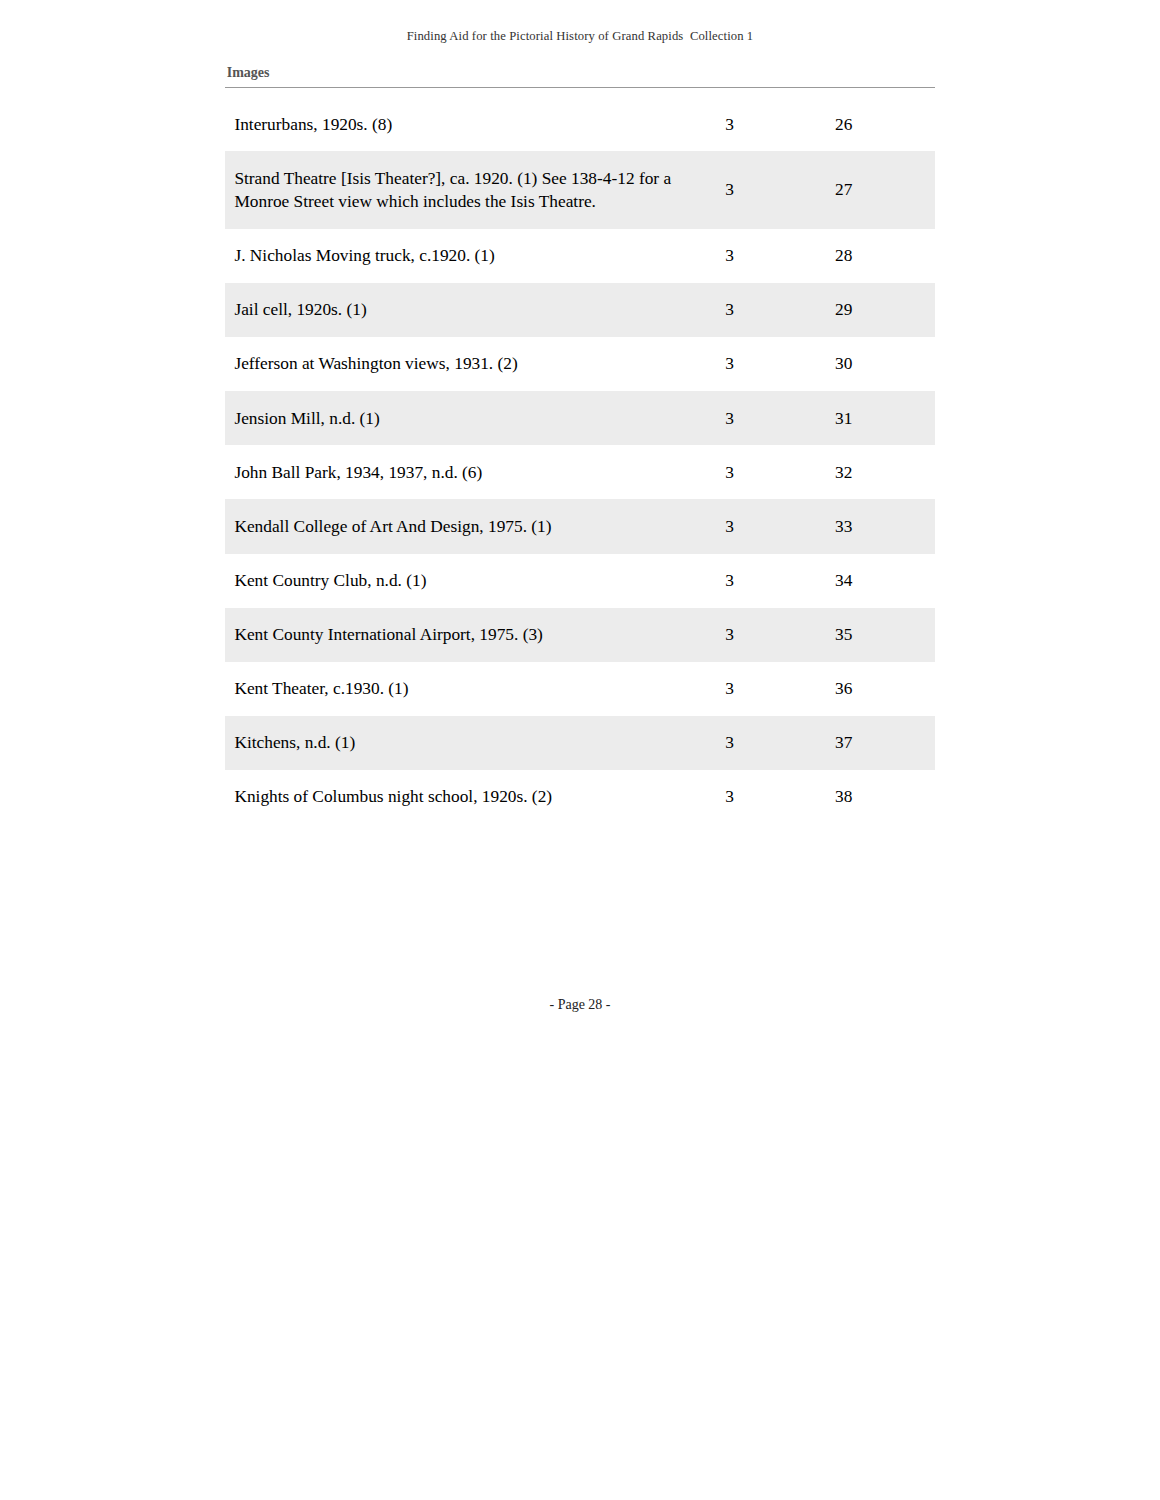Finding Aid for the Pictorial History of Grand Rapids Collection 1
Images
| Interurbans, 1920s. (8) | 3 | 26 |
| Strand Theatre [Isis Theater?], ca. 1920. (1) See 138-4-12 for a Monroe Street view which includes the Isis Theatre. | 3 | 27 |
| J. Nicholas Moving truck, c.1920. (1) | 3 | 28 |
| Jail cell, 1920s. (1) | 3 | 29 |
| Jefferson at Washington views, 1931. (2) | 3 | 30 |
| Jension Mill, n.d. (1) | 3 | 31 |
| John Ball Park, 1934, 1937, n.d. (6) | 3 | 32 |
| Kendall College of Art And Design, 1975. (1) | 3 | 33 |
| Kent Country Club, n.d. (1) | 3 | 34 |
| Kent County International Airport, 1975. (3) | 3 | 35 |
| Kent Theater, c.1930. (1) | 3 | 36 |
| Kitchens, n.d. (1) | 3 | 37 |
| Knights of Columbus night school, 1920s. (2) | 3 | 38 |
- Page 28 -